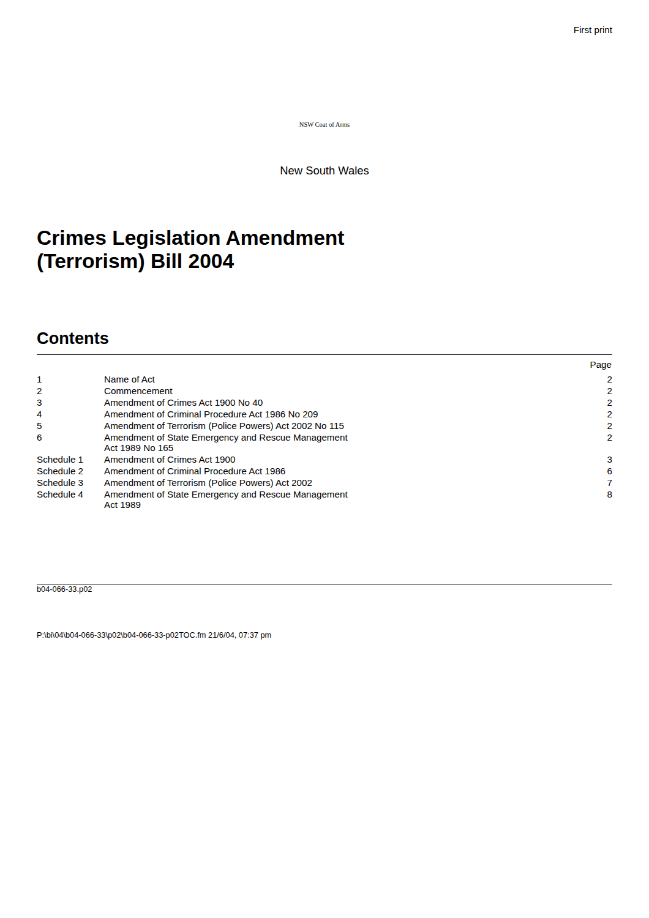First print
New South Wales
Crimes Legislation Amendment
(Terrorism) Bill 2004
Contents
| | | Page |
| --- | --- | --- |
| 1 | Name of Act | 2 |
| 2 | Commencement | 2 |
| 3 | Amendment of Crimes Act 1900 No 40 | 2 |
| 4 | Amendment of Criminal Procedure Act 1986 No 209 | 2 |
| 5 | Amendment of Terrorism (Police Powers) Act 2002 No 115 | 2 |
| 6 | Amendment of State Emergency and Rescue Management Act 1989 No 165 | 2 |
| Schedule 1 | Amendment of Crimes Act 1900 | 3 |
| Schedule 2 | Amendment of Criminal Procedure Act 1986 | 6 |
| Schedule 3 | Amendment of Terrorism (Police Powers) Act 2002 | 7 |
| Schedule 4 | Amendment of State Emergency and Rescue Management Act 1989 | 8 |
b04-066-33.p02
P:\bi\04\b04-066-33\p02\b04-066-33-p02TOC.fm 21/6/04, 07:37 pm